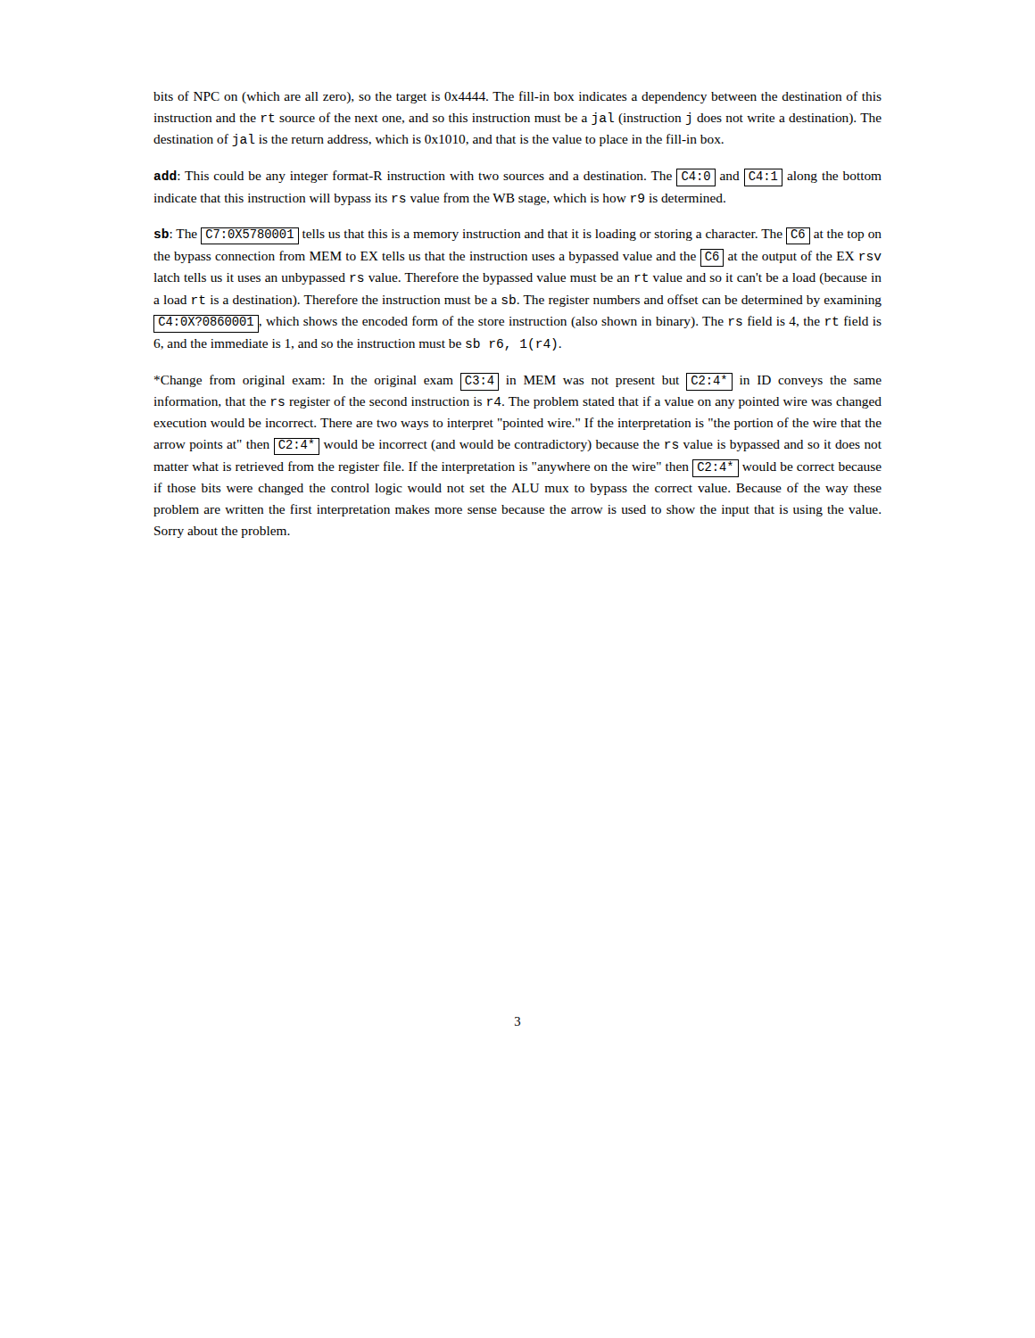bits of NPC on (which are all zero), so the target is 0x4444. The fill-in box indicates a dependency between the destination of this instruction and the rt source of the next one, and so this instruction must be a jal (instruction j does not write a destination). The destination of jal is the return address, which is 0x1010, and that is the value to place in the fill-in box.
add: This could be any integer format-R instruction with two sources and a destination. The C4:0 and C4:1 along the bottom indicate that this instruction will bypass its rs value from the WB stage, which is how r9 is determined.
sb: The C7:0X5780001 tells us that this is a memory instruction and that it is loading or storing a character. The C6 at the top on the bypass connection from MEM to EX tells us that the instruction uses a bypassed value and the C6 at the output of the EX rsv latch tells us it uses an unbypassed rs value. Therefore the bypassed value must be an rt value and so it can't be a load (because in a load rt is a destination). Therefore the instruction must be a sb. The register numbers and offset can be determined by examining C4:0X?0860001, which shows the encoded form of the store instruction (also shown in binary). The rs field is 4, the rt field is 6, and the immediate is 1, and so the instruction must be sb r6, 1(r4).
*Change from original exam: In the original exam C3:4 in MEM was not present but C2:4* in ID conveys the same information, that the rs register of the second instruction is r4. The problem stated that if a value on any pointed wire was changed execution would be incorrect. There are two ways to interpret "pointed wire." If the interpretation is "the portion of the wire that the arrow points at" then C2:4* would be incorrect (and would be contradictory) because the rs value is bypassed and so it does not matter what is retrieved from the register file. If the interpretation is "anywhere on the wire" then C2:4* would be correct because if those bits were changed the control logic would not set the ALU mux to bypass the correct value. Because of the way these problem are written the first interpretation makes more sense because the arrow is used to show the input that is using the value. Sorry about the problem.
3